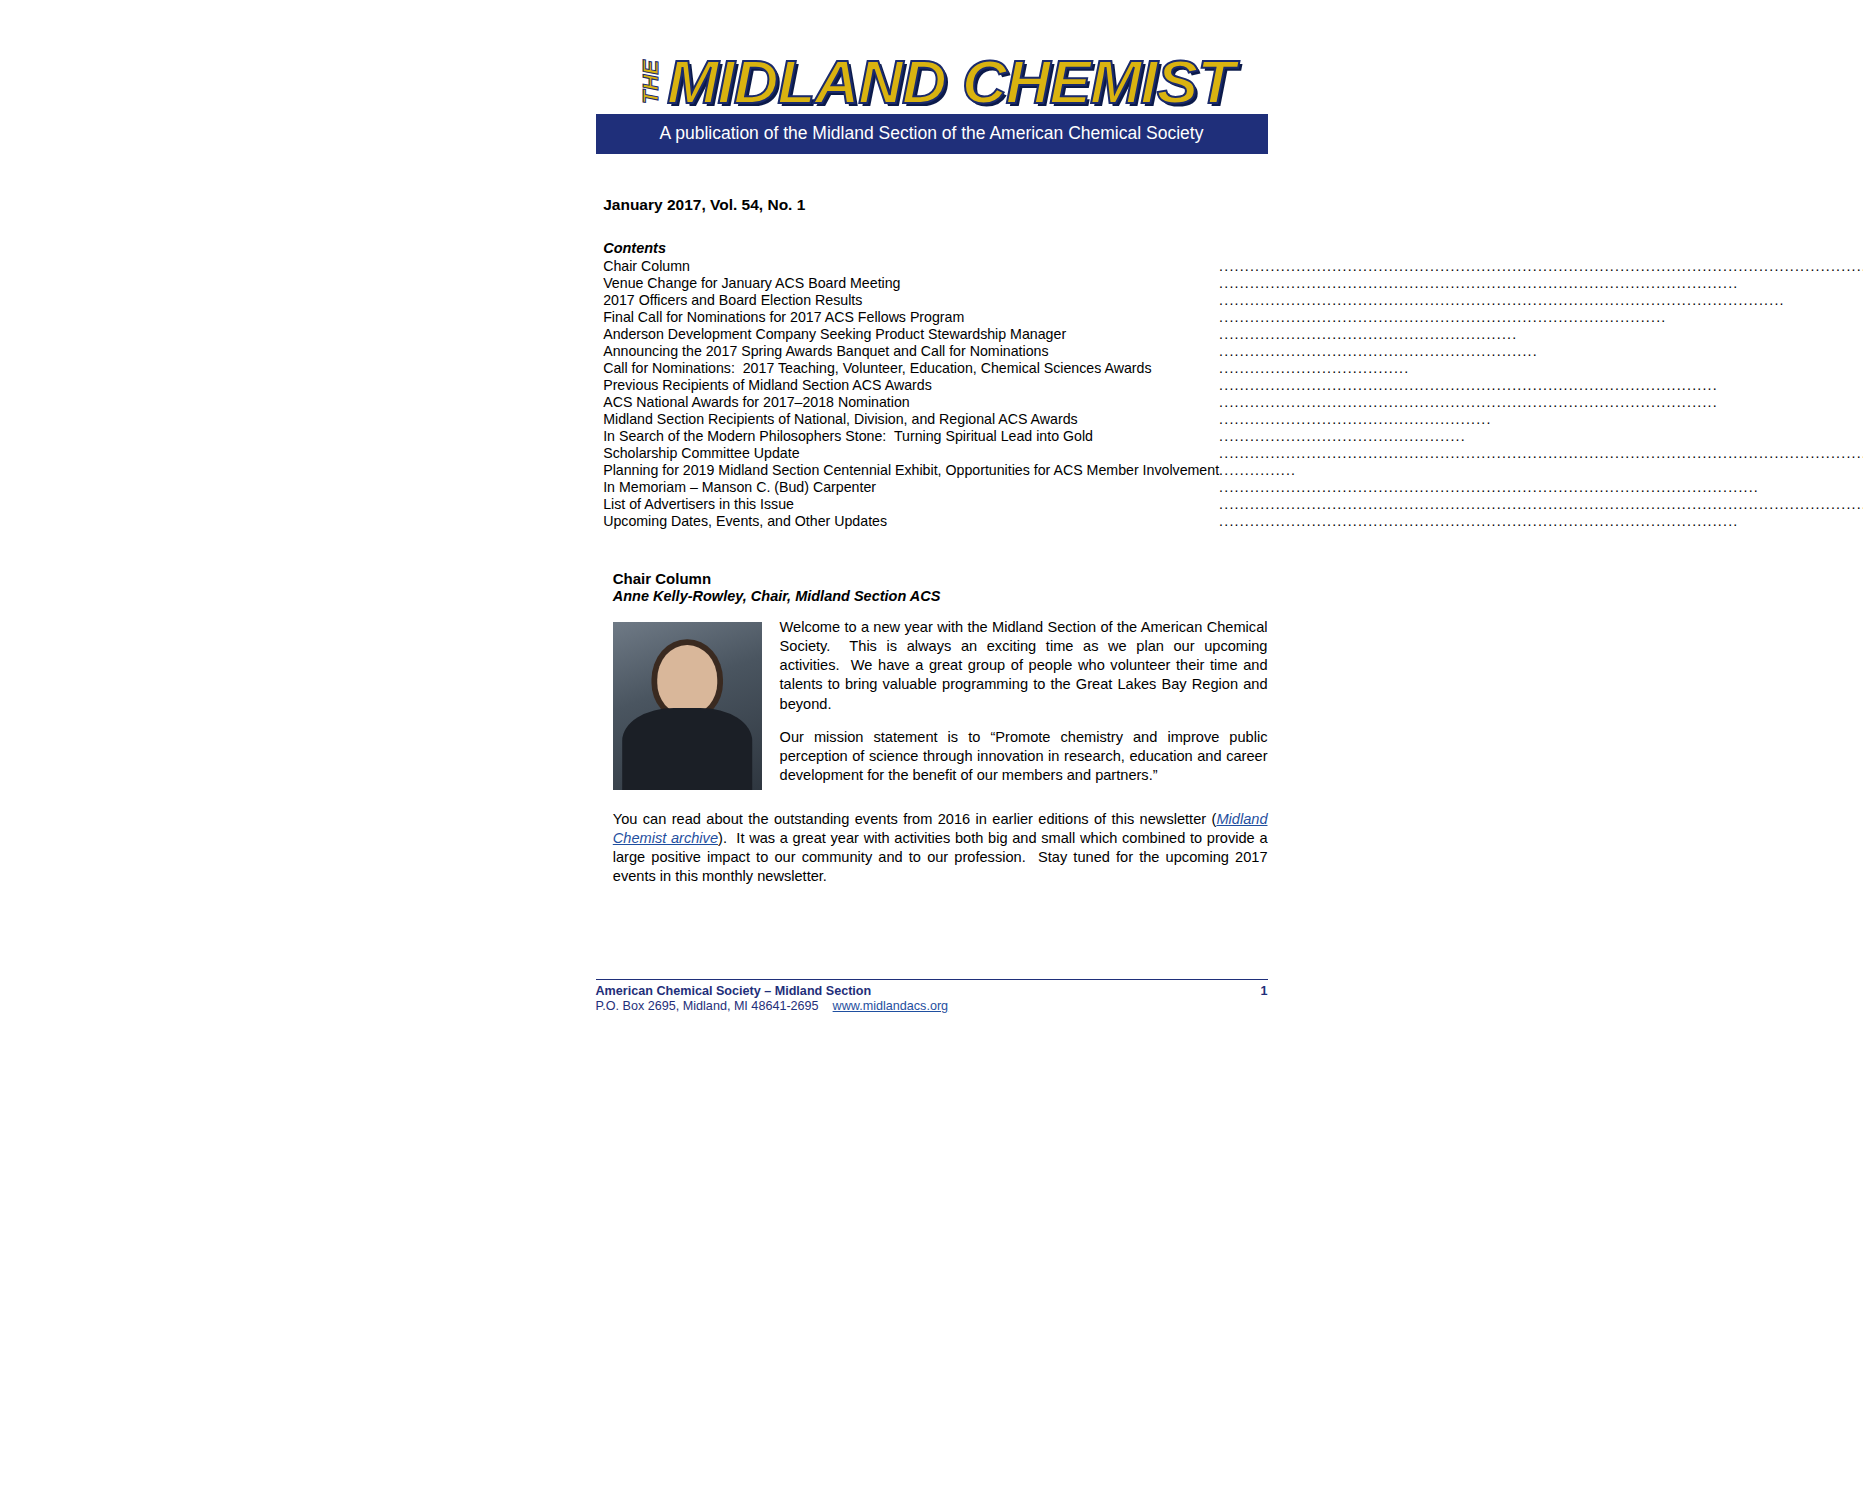THE MIDLAND CHEMIST
A publication of the Midland Section of the American Chemical Society
January 2017, Vol. 54, No. 1
Contents
| Chair Column | ................................................................................................................................................. | 1 |
| Venue Change for January ACS Board Meeting | ..................................................................................................... | 2 |
| 2017 Officers and Board Election Results | .............................................................................................................. | 2 |
| Final Call for Nominations for 2017 ACS Fellows Program | ....................................................................................... | 3 |
| Anderson Development Company Seeking Product Stewardship Manager | .......................................................... | 4 |
| Announcing the 2017 Spring Awards Banquet and Call for Nominations | .............................................................. | 5 |
| Call for Nominations: 2017 Teaching, Volunteer, Education, Chemical Sciences Awards | ..................................... | 6 |
| Previous Recipients of Midland Section ACS Awards | ................................................................................................. | 9 |
| ACS National Awards for 2017–2018 Nomination | ................................................................................................. | 11 |
| Midland Section Recipients of National, Division, and Regional ACS Awards | ..................................................... | 13 |
| In Search of the Modern Philosophers Stone: Turning Spiritual Lead into Gold | ................................................ | 14 |
| Scholarship Committee Update | ................................................................................................................................. | 17 |
| Planning for 2019 Midland Section Centennial Exhibit, Opportunities for ACS Member Involvement | ............... | 19 |
| In Memoriam – Manson C. (Bud) Carpenter | ......................................................................................................... | 20 |
| List of Advertisers in this Issue | ................................................................................................................................... | 21 |
| Upcoming Dates, Events, and Other Updates | ..................................................................................................... | 21 |
Chair Column
Anne Kelly-Rowley, Chair, Midland Section ACS
Welcome to a new year with the Midland Section of the American Chemical Society. This is always an exciting time as we plan our upcoming activities. We have a great group of people who volunteer their time and talents to bring valuable programming to the Great Lakes Bay Region and beyond.
Our mission statement is to “Promote chemistry and improve public perception of science through innovation in research, education and career development for the benefit of our members and partners.”
You can read about the outstanding events from 2016 in earlier editions of this newsletter (Midland Chemist archive). It was a great year with activities both big and small which combined to provide a large positive impact to our community and to our profession. Stay tuned for the upcoming 2017 events in this monthly newsletter.
American Chemical Society – Midland Section
1
P.O. Box 2695, Midland, MI 48641-2695 www.midlandacs.org